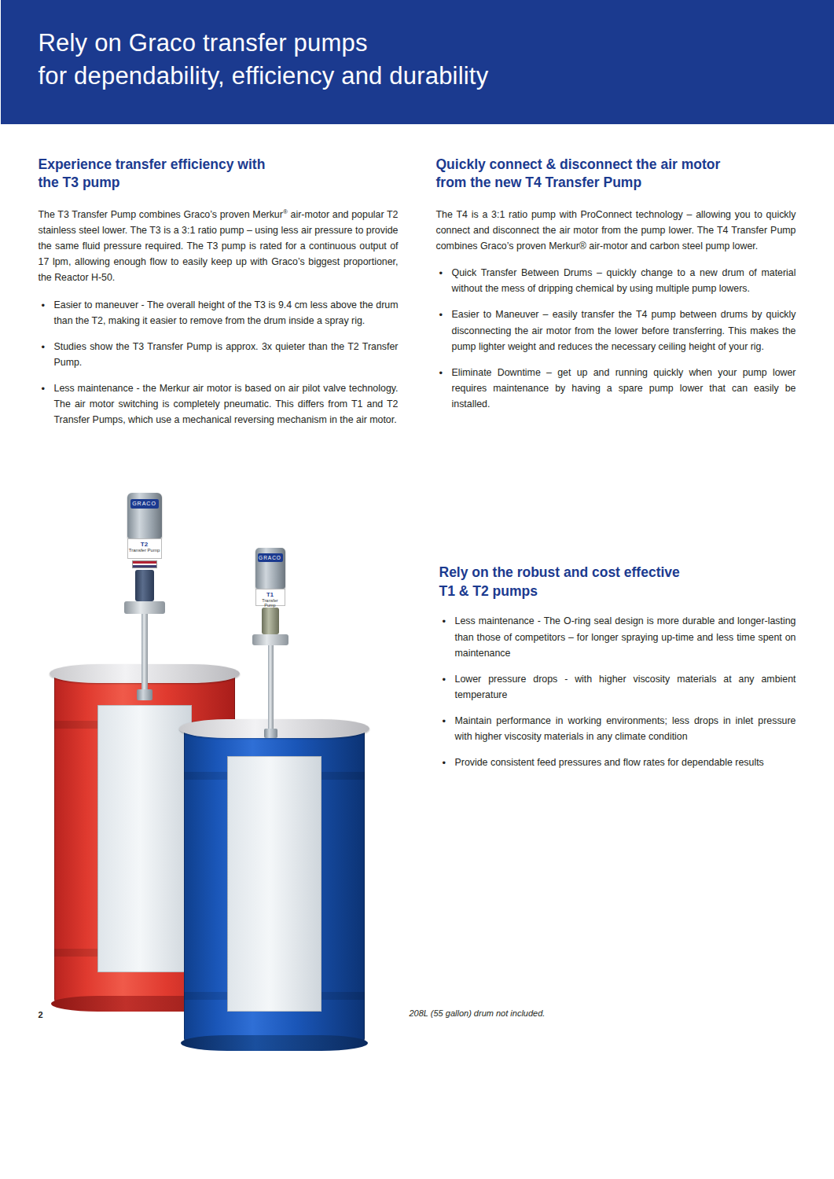Rely on Graco transfer pumps
for dependability, efficiency and durability
Experience transfer efficiency with
the T3 pump
The T3 Transfer Pump combines Graco’s proven Merkur® air-motor and popular T2 stainless steel lower. The T3 is a 3:1 ratio pump – using less air pressure to provide the same fluid pressure required. The T3 pump is rated for a continuous output of 17 lpm, allowing enough flow to easily keep up with Graco’s biggest proportioner, the Reactor H-50.
Easier to maneuver - The overall height of the T3 is 9.4 cm less above the drum than the T2, making it easier to remove from the drum inside a spray rig.
Studies show the T3 Transfer Pump is approx. 3x quieter than the T2 Transfer Pump.
Less maintenance - the Merkur air motor is based on air pilot valve technology. The air motor switching is completely pneumatic. This differs from T1 and T2 Transfer Pumps, which use a mechanical reversing mechanism in the air motor.
Quickly connect & disconnect the air motor
from the new T4 Transfer Pump
The T4 is a 3:1 ratio pump with ProConnect technology – allowing you to quickly connect and disconnect the air motor from the pump lower. The T4 Transfer Pump combines Graco’s proven Merkur® air-motor and carbon steel pump lower.
Quick Transfer Between Drums – quickly change to a new drum of material without the mess of dripping chemical by using multiple pump lowers.
Easier to Maneuver – easily transfer the T4 pump between drums by quickly disconnecting the air motor from the lower before transferring. This makes the pump lighter weight and reduces the necessary ceiling height of your rig.
Eliminate Downtime – get up and running quickly when your pump lower requires maintenance by having a spare pump lower that can easily be installed.
GRACO
T2 Transfer Pump
GRACO
T1 Transfer Pump
Rely on the robust and cost effective
T1 & T2 pumps
Less maintenance - The O-ring seal design is more durable and longer-lasting than those of competitors – for longer spraying up-time and less time spent on maintenance
Lower pressure drops - with higher viscosity materials at any ambient temperature
Maintain performance in working environments; less drops in inlet pressure with higher viscosity materials in any climate condition
Provide consistent feed pressures and flow rates for dependable results
2 208L (55 gallon) drum not included.